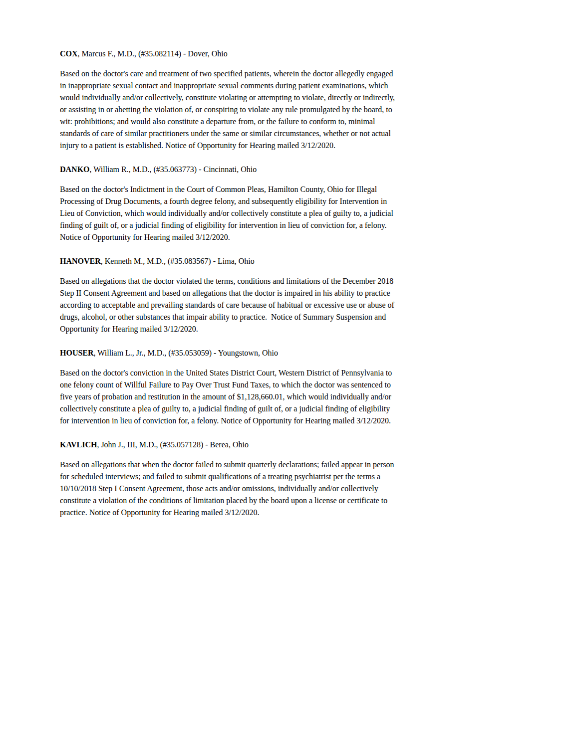COX, Marcus F., M.D., (#35.082114) - Dover, Ohio
Based on the doctor's care and treatment of two specified patients, wherein the doctor allegedly engaged in inappropriate sexual contact and inappropriate sexual comments during patient examinations, which would individually and/or collectively, constitute violating or attempting to violate, directly or indirectly, or assisting in or abetting the violation of, or conspiring to violate any rule promulgated by the board, to wit: prohibitions; and would also constitute a departure from, or the failure to conform to, minimal standards of care of similar practitioners under the same or similar circumstances, whether or not actual injury to a patient is established. Notice of Opportunity for Hearing mailed 3/12/2020.
DANKO, William R., M.D., (#35.063773) - Cincinnati, Ohio
Based on the doctor's Indictment in the Court of Common Pleas, Hamilton County, Ohio for Illegal Processing of Drug Documents, a fourth degree felony, and subsequently eligibility for Intervention in Lieu of Conviction, which would individually and/or collectively constitute a plea of guilty to, a judicial finding of guilt of, or a judicial finding of eligibility for intervention in lieu of conviction for, a felony. Notice of Opportunity for Hearing mailed 3/12/2020.
HANOVER, Kenneth M., M.D., (#35.083567) - Lima, Ohio
Based on allegations that the doctor violated the terms, conditions and limitations of the December 2018 Step II Consent Agreement and based on allegations that the doctor is impaired in his ability to practice according to acceptable and prevailing standards of care because of habitual or excessive use or abuse of drugs, alcohol, or other substances that impair ability to practice. Notice of Summary Suspension and Opportunity for Hearing mailed 3/12/2020.
HOUSER, William L., Jr., M.D., (#35.053059) - Youngstown, Ohio
Based on the doctor's conviction in the United States District Court, Western District of Pennsylvania to one felony count of Willful Failure to Pay Over Trust Fund Taxes, to which the doctor was sentenced to five years of probation and restitution in the amount of $1,128,660.01, which would individually and/or collectively constitute a plea of guilty to, a judicial finding of guilt of, or a judicial finding of eligibility for intervention in lieu of conviction for, a felony. Notice of Opportunity for Hearing mailed 3/12/2020.
KAVLICH, John J., III, M.D., (#35.057128) - Berea, Ohio
Based on allegations that when the doctor failed to submit quarterly declarations; failed appear in person for scheduled interviews; and failed to submit qualifications of a treating psychiatrist per the terms a 10/10/2018 Step I Consent Agreement, those acts and/or omissions, individually and/or collectively constitute a violation of the conditions of limitation placed by the board upon a license or certificate to practice. Notice of Opportunity for Hearing mailed 3/12/2020.